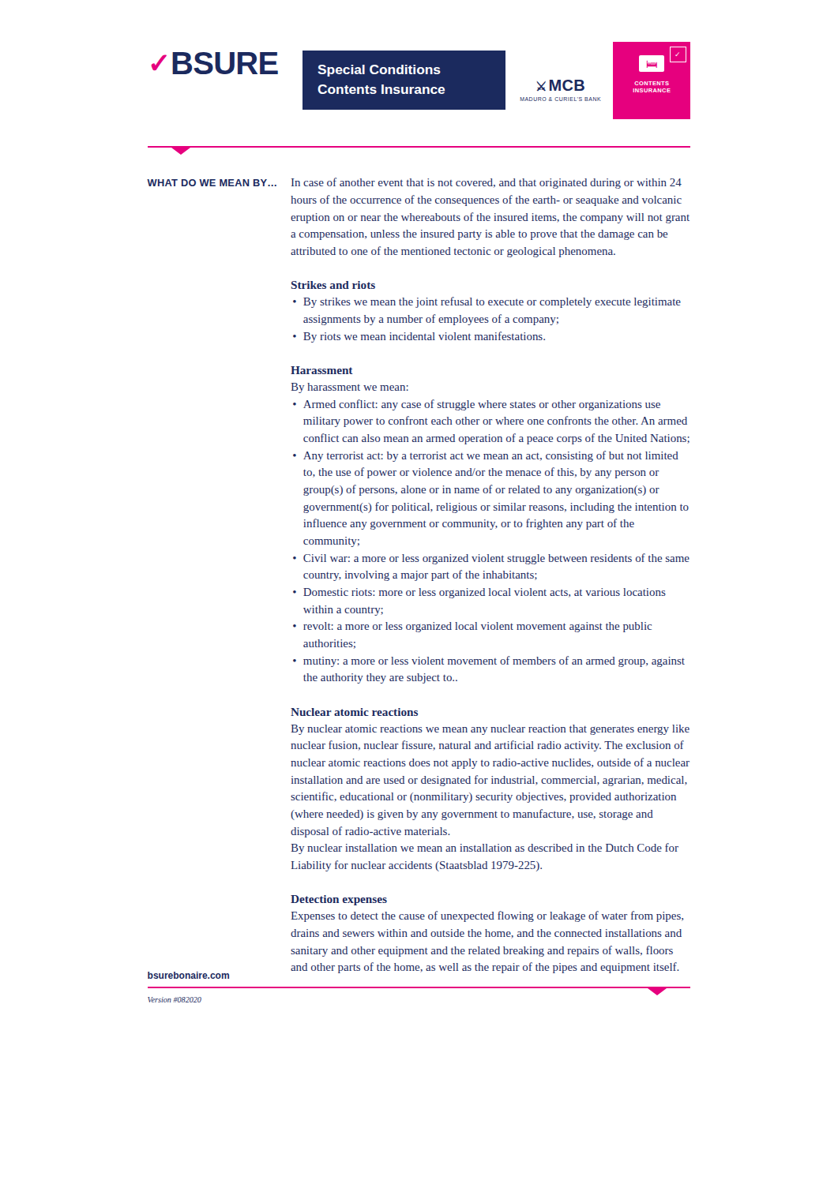✓BSURE
Special Conditions Contents Insurance
⚔MCB
MADURO & CURIEL’S BANK
✓
🛏
CONTENTS
INSURANCE
WHAT DO WE MEAN BY…
In case of another event that is not covered, and that originated during or within 24 hours of the occurrence of the consequences of the earth- or seaquake and volcanic eruption on or near the whereabouts of the insured items, the company will not grant a compensation, unless the insured party is able to prove that the damage can be attributed to one of the mentioned tectonic or geological phenomena.
Strikes and riots
By strikes we mean the joint refusal to execute or completely execute legitimate assignments by a number of employees of a company;
By riots we mean incidental violent manifestations.
Harassment
By harassment we mean:
Armed conflict: any case of struggle where states or other organizations use military power to confront each other or where one confronts the other. An armed conflict can also mean an armed operation of a peace corps of the United Nations;
Any terrorist act: by a terrorist act we mean an act, consisting of but not limited to, the use of power or violence and/or the menace of this, by any person or group(s) of persons, alone or in name of or related to any organization(s) or government(s) for political, religious or similar reasons, including the intention to influence any government or community, or to frighten any part of the community;
Civil war: a more or less organized violent struggle between residents of the same country, involving a major part of the inhabitants;
Domestic riots: more or less organized local violent acts, at various locations within a country;
revolt: a more or less organized local violent movement against the public authorities;
mutiny: a more or less violent movement of members of an armed group, against the authority they are subject to..
Nuclear atomic reactions
By nuclear atomic reactions we mean any nuclear reaction that generates energy like nuclear fusion, nuclear fissure, natural and artificial radio activity. The exclusion of nuclear atomic reactions does not apply to radio-active nuclides, outside of a nuclear installation and are used or designated for industrial, commercial, agrarian, medical, scientific, educational or (nonmilitary) security objectives, provided authorization (where needed) is given by any government to manufacture, use, storage and disposal of radio-active materials.
By nuclear installation we mean an installation as described in the Dutch Code for Liability for nuclear accidents (Staatsblad 1979-225).
Detection expenses
Expenses to detect the cause of unexpected flowing or leakage of water from pipes, drains and sewers within and outside the home, and the connected installations and sanitary and other equipment and the related breaking and repairs of walls, floors and other parts of the home, as well as the repair of the pipes and equipment itself.
bsurebonaire.com
Version #082020